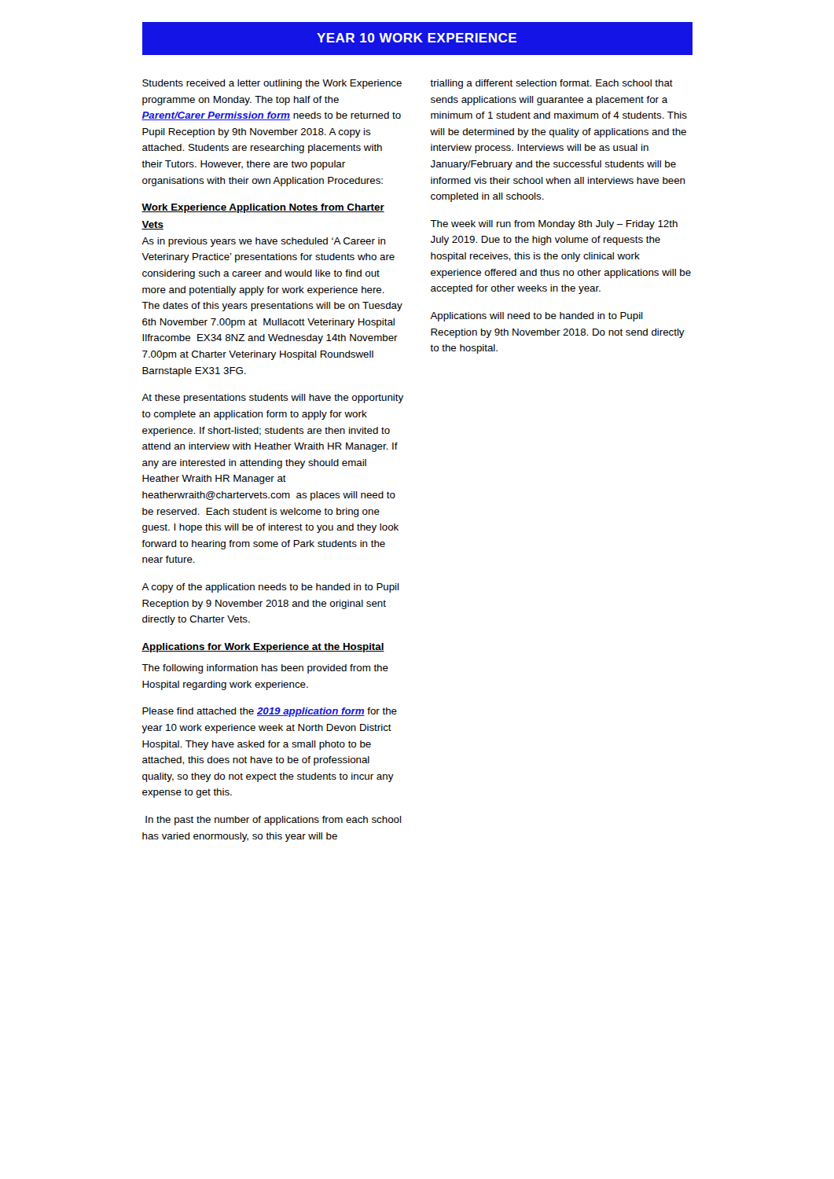YEAR 10 WORK EXPERIENCE
Students received a letter outlining the Work Experience programme on Monday. The top half of the Parent/Carer Permission form needs to be returned to Pupil Reception by 9th November 2018. A copy is attached. Students are researching placements with their Tutors. However, there are two popular organisations with their own Application Procedures:
Work Experience Application Notes from Charter
Vets
As in previous years we have scheduled ‘A Career in Veterinary Practice’ presentations for students who are considering such a career and would like to find out more and potentially apply for work experience here. The dates of this years presentations will be on Tuesday 6th November 7.00pm at Mullacott Veterinary Hospital Ilfracombe EX34 8NZ and Wednesday 14th November 7.00pm at Charter Veterinary Hospital Roundswell Barnstaple EX31 3FG.
At these presentations students will have the opportunity to complete an application form to apply for work experience. If short-listed; students are then invited to attend an interview with Heather Wraith HR Manager. If any are interested in attending they should email Heather Wraith HR Manager at heatherwraith@chartervets.com as places will need to be reserved. Each student is welcome to bring one guest. I hope this will be of interest to you and they look forward to hearing from some of Park students in the near future.
A copy of the application needs to be handed in to Pupil Reception by 9 November 2018 and the original sent directly to Charter Vets.
Applications for Work Experience at the Hospital
The following information has been provided from the Hospital regarding work experience.
Please find attached the 2019 application form for the year 10 work experience week at North Devon District Hospital. They have asked for a small photo to be attached, this does not have to be of professional quality, so they do not expect the students to incur any expense to get this.
In the past the number of applications from each school has varied enormously, so this year will be
trialling a different selection format. Each school that sends applications will guarantee a placement for a minimum of 1 student and maximum of 4 students. This will be determined by the quality of applications and the interview process. Interviews will be as usual in January/February and the successful students will be informed vis their school when all interviews have been completed in all schools.
The week will run from Monday 8th July – Friday 12th July 2019. Due to the high volume of requests the hospital receives, this is the only clinical work experience offered and thus no other applications will be accepted for other weeks in the year.
Applications will need to be handed in to Pupil Reception by 9th November 2018. Do not send directly to the hospital.